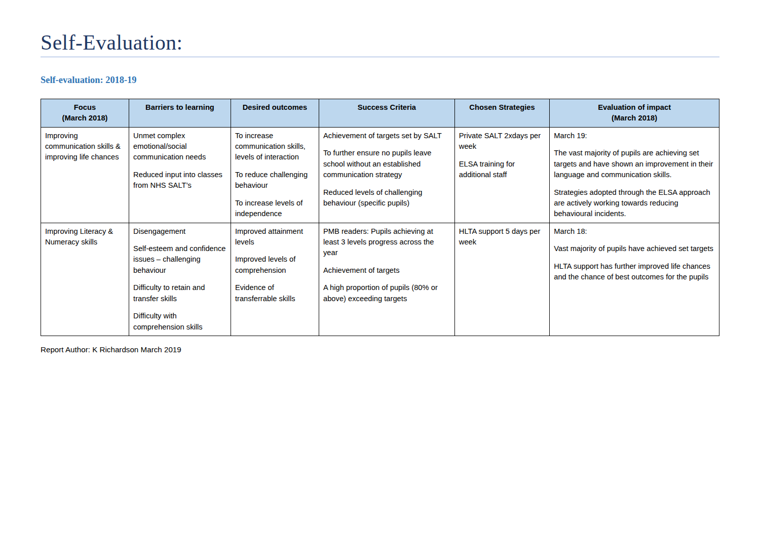Self-Evaluation:
Self-evaluation: 2018-19
| Focus (March 2018) | Barriers to learning | Desired outcomes | Success Criteria | Chosen Strategies | Evaluation of impact (March 2018) |
| --- | --- | --- | --- | --- | --- |
| Improving communication skills & improving life chances | Unmet complex emotional/social communication needs Reduced input into classes from NHS SALT’s | To increase communication skills, levels of interaction To reduce challenging behaviour To increase levels of independence | Achievement of targets set by SALT To further ensure no pupils leave school without an established communication strategy Reduced levels of challenging behaviour (specific pupils) | Private SALT 2xdays per week ELSA training for additional staff | March 19: The vast majority of pupils are achieving set targets and have shown an improvement in their language and communication skills. Strategies adopted through the ELSA approach are actively working towards reducing behavioural incidents. |
| Improving Literacy & Numeracy skills | Disengagement Self-esteem and confidence issues – challenging behaviour Difficulty to retain and transfer skills Difficulty with comprehension skills | Improved attainment levels Improved levels of comprehension Evidence of transferrable skills | PMB readers: Pupils achieving at least 3 levels progress across the year Achievement of targets A high proportion of pupils (80% or above) exceeding targets | HLTA support 5 days per week | March 18: Vast majority of pupils have achieved set targets HLTA support has further improved life chances and the chance of best outcomes for the pupils |
Report Author: K Richardson March 2019